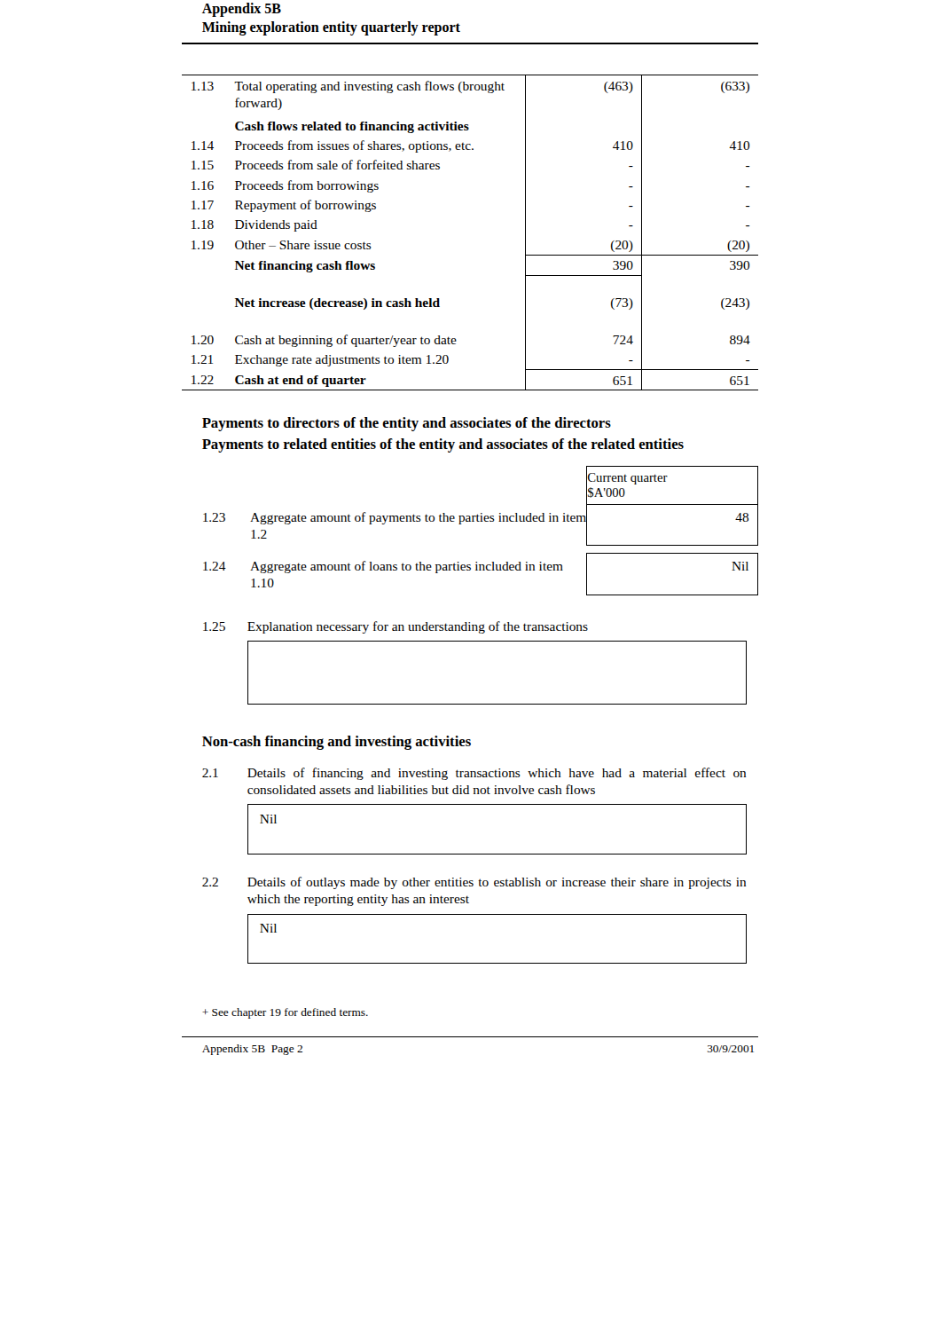Appendix 5B
Mining exploration entity quarterly report
| 1.13 | Total operating and investing cash flows (brought forward) | (463) | (633) |
| | Cash flows related to financing activities | | |
| 1.14 | Proceeds from issues of shares, options, etc. | 410 | 410 |
| 1.15 | Proceeds from sale of forfeited shares | - | - |
| 1.16 | Proceeds from borrowings | - | - |
| 1.17 | Repayment of borrowings | - | - |
| 1.18 | Dividends paid | - | - |
| 1.19 | Other – Share issue costs | (20) | (20) |
| | Net financing cash flows | 390 | 390 |
| | Net increase (decrease) in cash held | (73) | (243) |
| 1.20 | Cash at beginning of quarter/year to date | 724 | 894 |
| 1.21 | Exchange rate adjustments to item 1.20 | - | - |
| 1.22 | Cash at end of quarter | 651 | 651 |
Payments to directors of the entity and associates of the directors
Payments to related entities of the entity and associates of the related entities
| | | Current quarter $A'000 |
| 1.23 | Aggregate amount of payments to the parties included in item 1.2 | 48 |
| 1.24 | Aggregate amount of loans to the parties included in item 1.10 | Nil |
| 1.25 | Explanation necessary for an understanding of the transactions |
Non-cash financing and investing activities
2.1 Details of financing and investing transactions which have had a material effect on consolidated assets and liabilities but did not involve cash flows
Nil
2.2 Details of outlays made by other entities to establish or increase their share in projects in which the reporting entity has an interest
Nil
+ See chapter 19 for defined terms.
Appendix 5B Page 2 30/9/2001